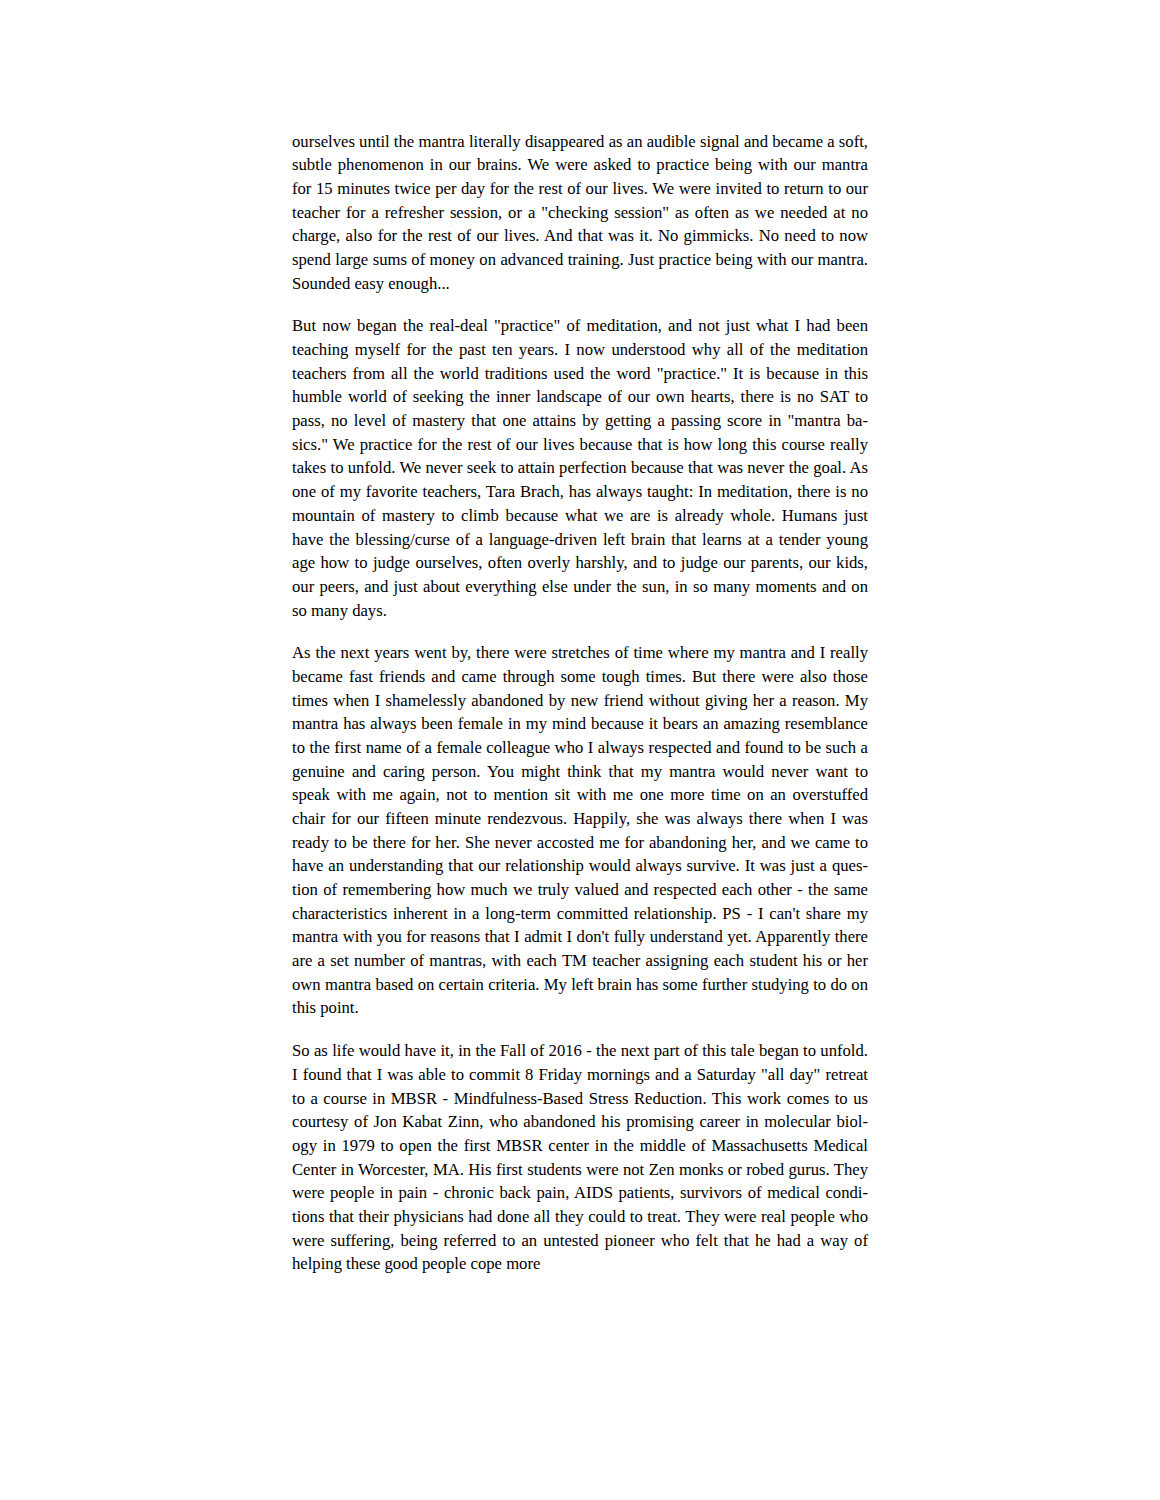ourselves until the mantra literally disappeared as an audible signal and became a soft, subtle phenomenon in our brains. We were asked to practice being with our mantra for 15 minutes twice per day for the rest of our lives. We were invited to return to our teacher for a refresher session, or a "checking session" as often as we needed at no charge, also for the rest of our lives. And that was it. No gimmicks. No need to now spend large sums of money on advanced training. Just practice being with our mantra. Sounded easy enough...
But now began the real-deal "practice" of meditation, and not just what I had been teaching myself for the past ten years. I now understood why all of the meditation teachers from all the world traditions used the word "practice." It is because in this humble world of seeking the inner landscape of our own hearts, there is no SAT to pass, no level of mastery that one attains by getting a passing score in "mantra basics." We practice for the rest of our lives because that is how long this course really takes to unfold. We never seek to attain perfection because that was never the goal. As one of my favorite teachers, Tara Brach, has always taught: In meditation, there is no mountain of mastery to climb because what we are is already whole. Humans just have the blessing/curse of a language-driven left brain that learns at a tender young age how to judge ourselves, often overly harshly, and to judge our parents, our kids, our peers, and just about everything else under the sun, in so many moments and on so many days.
As the next years went by, there were stretches of time where my mantra and I really became fast friends and came through some tough times. But there were also those times when I shamelessly abandoned by new friend without giving her a reason. My mantra has always been female in my mind because it bears an amazing resemblance to the first name of a female colleague who I always respected and found to be such a genuine and caring person. You might think that my mantra would never want to speak with me again, not to mention sit with me one more time on an overstuffed chair for our fifteen minute rendezvous. Happily, she was always there when I was ready to be there for her. She never accosted me for abandoning her, and we came to have an understanding that our relationship would always survive. It was just a question of remembering how much we truly valued and respected each other - the same characteristics inherent in a long-term committed relationship. PS - I can't share my mantra with you for reasons that I admit I don't fully understand yet. Apparently there are a set number of mantras, with each TM teacher assigning each student his or her own mantra based on certain criteria. My left brain has some further studying to do on this point.
So as life would have it, in the Fall of 2016 - the next part of this tale began to unfold. I found that I was able to commit 8 Friday mornings and a Saturday "all day" retreat to a course in MBSR - Mindfulness-Based Stress Reduction. This work comes to us courtesy of Jon Kabat Zinn, who abandoned his promising career in molecular biology in 1979 to open the first MBSR center in the middle of Massachusetts Medical Center in Worcester, MA. His first students were not Zen monks or robed gurus. They were people in pain - chronic back pain, AIDS patients, survivors of medical conditions that their physicians had done all they could to treat. They were real people who were suffering, being referred to an untested pioneer who felt that he had a way of helping these good people cope more